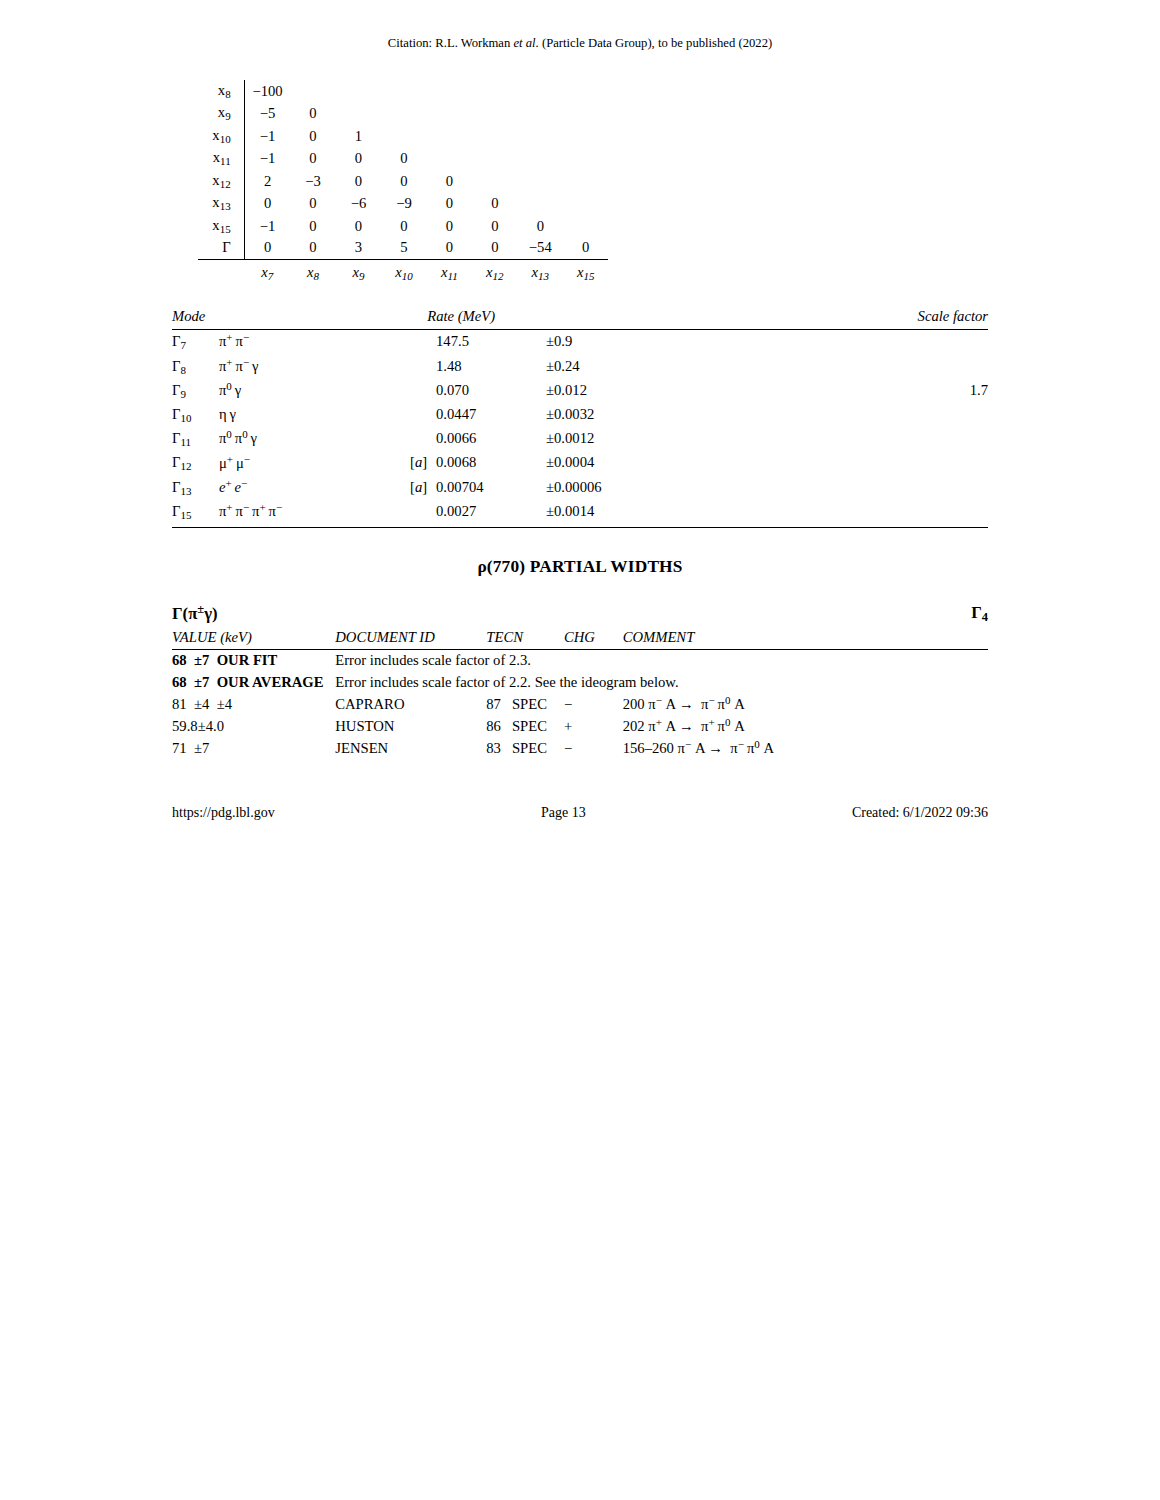Citation: R.L. Workman et al. (Particle Data Group), to be published (2022)
| x 8 | −100 | | | | | | | |
| x 9 | −5 | 0 | | | | | | |
| x 10 | −1 | 0 | 1 | | | | | |
| x 11 | −1 | 0 | 0 | 0 | | | | |
| x 12 | 2 | −3 | 0 | 0 | 0 | | | |
| x 13 | 0 | 0 | −6 | −9 | 0 | 0 | | |
| x 15 | −1 | 0 | 0 | 0 | 0 | 0 | 0 | |
| Γ | 0 | 0 | 3 | 5 | 0 | 0 | −54 | 0 |
| | x 7 | x 8 | x 9 | x 10 | x 11 | x 12 | x 13 | x 15 |
| Mode | Rate (MeV) | Scale factor |
| --- | --- | --- |
| Γ 7 | π + π − | | 147.5 | ±0.9 | |
| Γ 8 | π + π − γ | | 1.48 | ±0.24 | |
| Γ 9 | π 0 γ | | 0.070 | ±0.012 | 1.7 |
| Γ 10 | η γ | | 0.0447 | ±0.0032 | |
| Γ 11 | π 0 π 0 γ | | 0.0066 | ±0.0012 | |
| Γ 12 | μ + μ − | [ a ] | 0.0068 | ±0.0004 | |
| Γ 13 | e + e − | [ a ] | 0.00704 | ±0.00006 | |
| Γ 15 | π + π − π + π − | | 0.0027 | ±0.0014 | |
ρ(770) PARTIAL WIDTHS
Γ(π±γ) Γ4
| VALUE (keV) | DOCUMENT ID | TECN | CHG | COMMENT |
| --- | --- | --- | --- | --- |
| 68 ±7 OUR FIT | Error includes scale factor of 2.3. |
| 68 ±7 OUR AVERAGE | Error includes scale factor of 2.2. See the ideogram below. |
| 81 ±4 ±4 | CAPRARO | 87 SPEC | − | 200 π − A → π − π 0 A |
| 59.8±4.0 | HUSTON | 86 SPEC | + | 202 π + A → π + π 0 A |
| 71 ±7 | JENSEN | 83 SPEC | − | 156–260 π − A → π − π 0 A |
https://pdg.lbl.gov
Page 13
Created: 6/1/2022 09:36